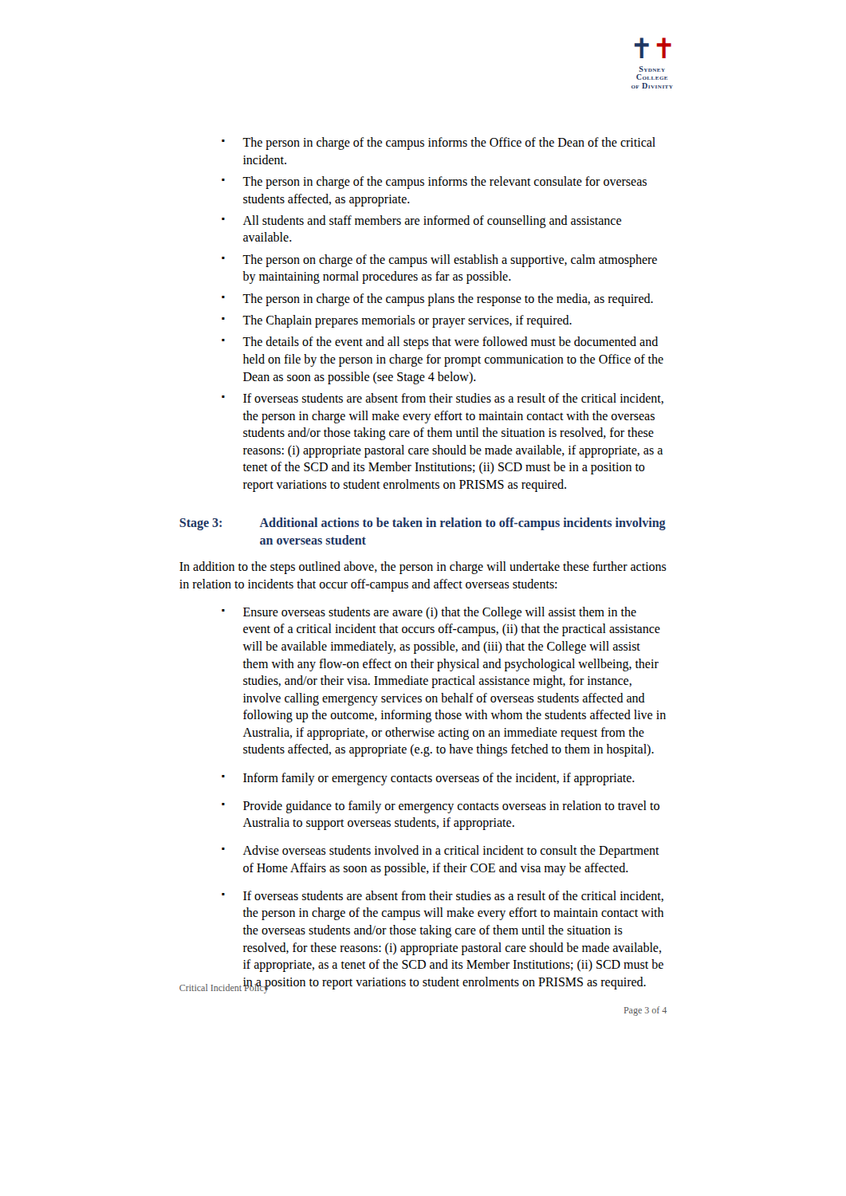✝✝
Sydney
College
of Divinity
The person in charge of the campus informs the Office of the Dean of the critical incident.
The person in charge of the campus informs the relevant consulate for overseas students affected, as appropriate.
All students and staff members are informed of counselling and assistance available.
The person on charge of the campus will establish a supportive, calm atmosphere by maintaining normal procedures as far as possible.
The person in charge of the campus plans the response to the media, as required.
The Chaplain prepares memorials or prayer services, if required.
The details of the event and all steps that were followed must be documented and held on file by the person in charge for prompt communication to the Office of the Dean as soon as possible (see Stage 4 below).
If overseas students are absent from their studies as a result of the critical incident, the person in charge will make every effort to maintain contact with the overseas students and/or those taking care of them until the situation is resolved, for these reasons: (i) appropriate pastoral care should be made available, if appropriate, as a tenet of the SCD and its Member Institutions; (ii) SCD must be in a position to report variations to student enrolments on PRISMS as required.
Stage 3: Additional actions to be taken in relation to off-campus incidents involving an overseas student
In addition to the steps outlined above, the person in charge will undertake these further actions in relation to incidents that occur off-campus and affect overseas students:
Ensure overseas students are aware (i) that the College will assist them in the event of a critical incident that occurs off-campus, (ii) that the practical assistance will be available immediately, as possible, and (iii) that the College will assist them with any flow-on effect on their physical and psychological wellbeing, their studies, and/or their visa. Immediate practical assistance might, for instance, involve calling emergency services on behalf of overseas students affected and following up the outcome, informing those with whom the students affected live in Australia, if appropriate, or otherwise acting on an immediate request from the students affected, as appropriate (e.g. to have things fetched to them in hospital).
Inform family or emergency contacts overseas of the incident, if appropriate.
Provide guidance to family or emergency contacts overseas in relation to travel to Australia to support overseas students, if appropriate.
Advise overseas students involved in a critical incident to consult the Department of Home Affairs as soon as possible, if their COE and visa may be affected.
If overseas students are absent from their studies as a result of the critical incident, the person in charge of the campus will make every effort to maintain contact with the overseas students and/or those taking care of them until the situation is resolved, for these reasons: (i) appropriate pastoral care should be made available, if appropriate, as a tenet of the SCD and its Member Institutions; (ii) SCD must be in a position to report variations to student enrolments on PRISMS as required.
Critical Incident Policy
Page 3 of 4